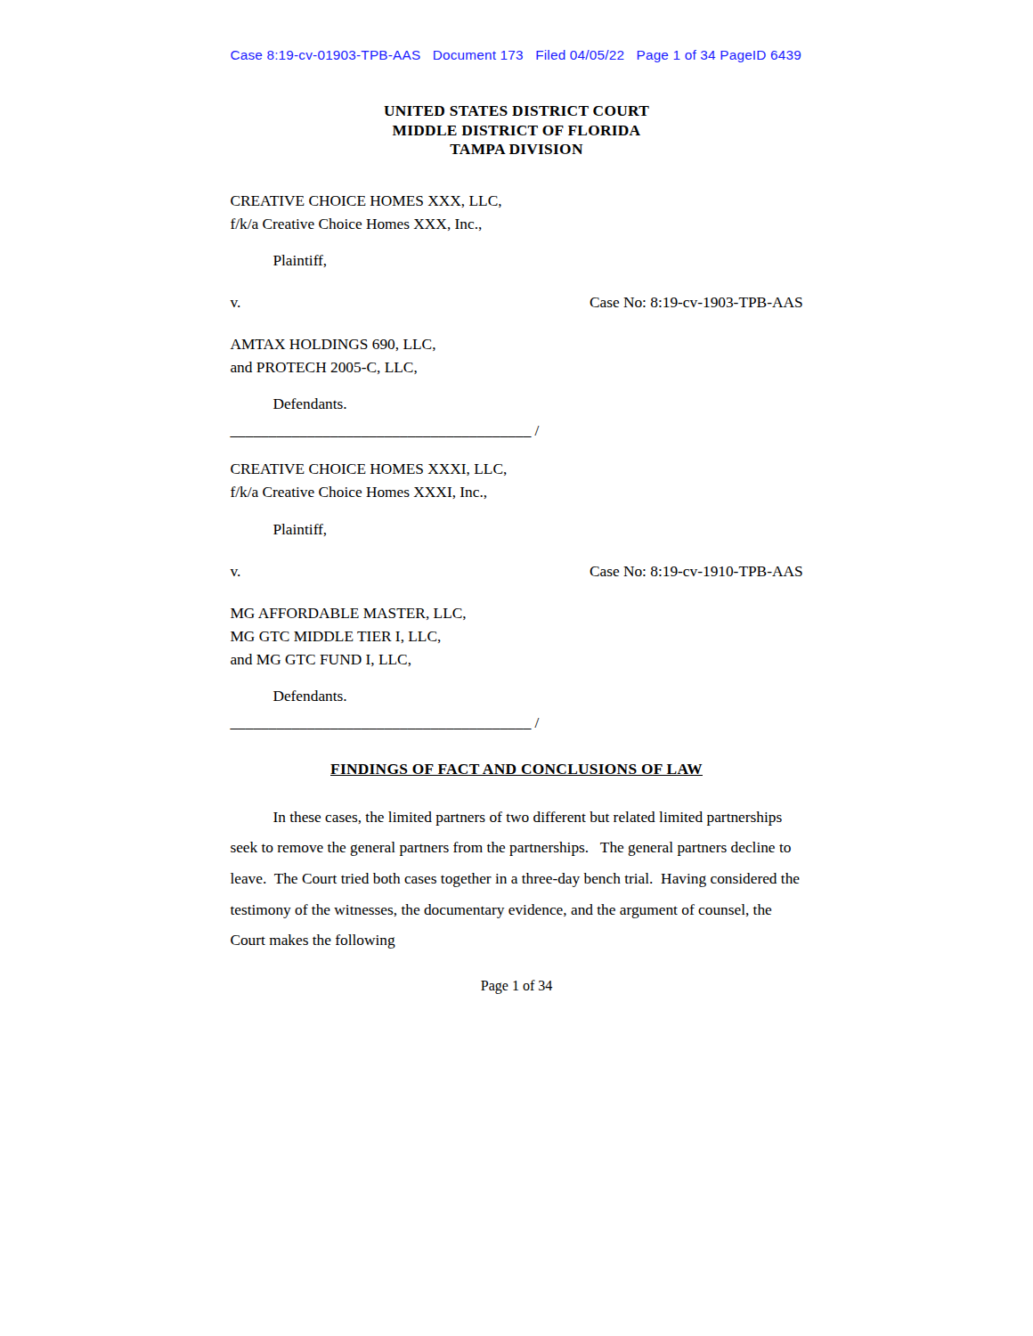Case 8:19-cv-01903-TPB-AAS Document 173 Filed 04/05/22 Page 1 of 34 PageID 6439
UNITED STATES DISTRICT COURT
MIDDLE DISTRICT OF FLORIDA
TAMPA DIVISION
CREATIVE CHOICE HOMES XXX, LLC,
f/k/a Creative Choice Homes XXX, Inc.,
Plaintiff,
v. Case No: 8:19-cv-1903-TPB-AAS
AMTAX HOLDINGS 690, LLC,
and PROTECH 2005-C, LLC,
Defendants.
_______________________________________ /
CREATIVE CHOICE HOMES XXXI, LLC,
f/k/a Creative Choice Homes XXXI, Inc.,
Plaintiff,
v. Case No: 8:19-cv-1910-TPB-AAS
MG AFFORDABLE MASTER, LLC,
MG GTC MIDDLE TIER I, LLC,
and MG GTC FUND I, LLC,
Defendants.
_______________________________________ /
FINDINGS OF FACT AND CONCLUSIONS OF LAW
In these cases, the limited partners of two different but related limited partnerships seek to remove the general partners from the partnerships. The general partners decline to leave. The Court tried both cases together in a three-day bench trial. Having considered the testimony of the witnesses, the documentary evidence, and the argument of counsel, the Court makes the following
Page 1 of 34